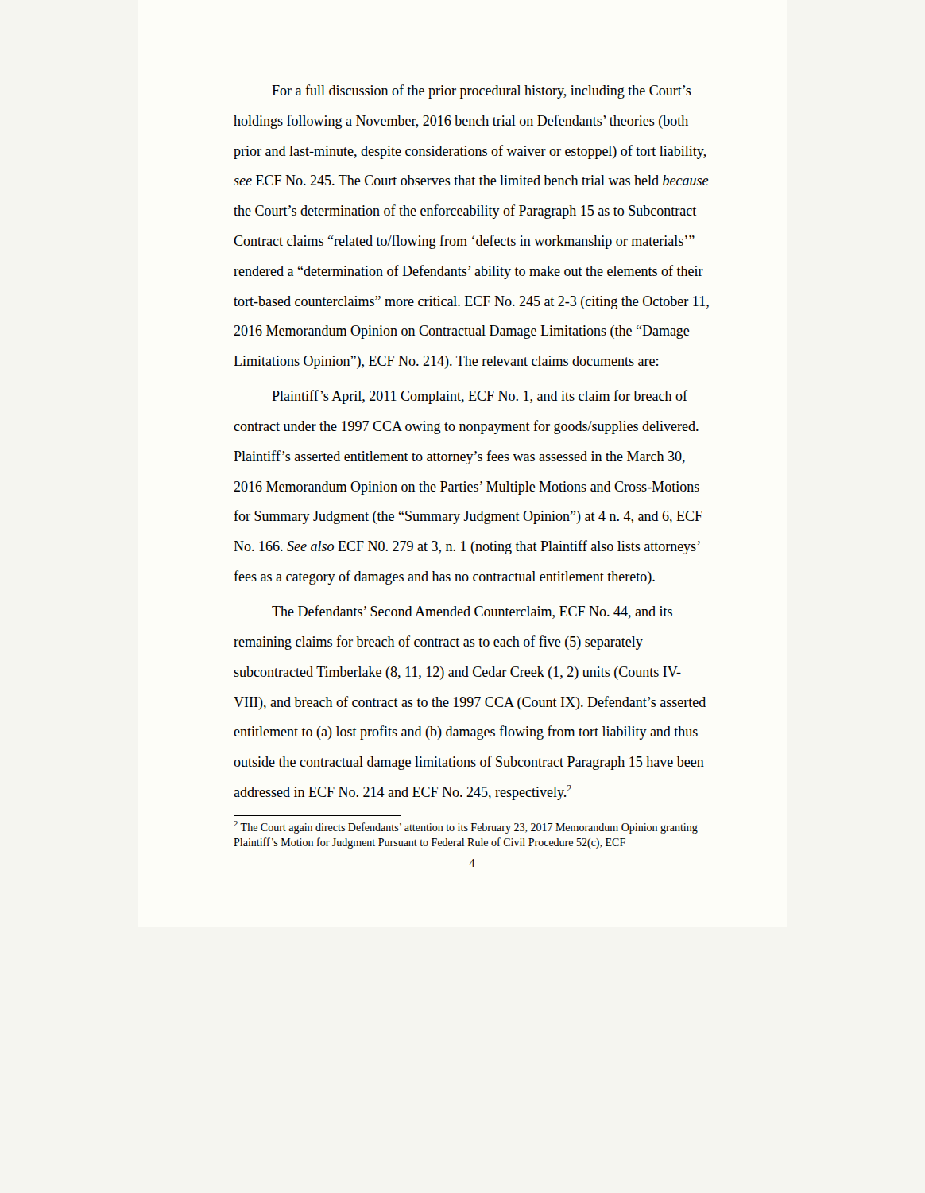For a full discussion of the prior procedural history, including the Court’s holdings following a November, 2016 bench trial on Defendants’ theories (both prior and last-minute, despite considerations of waiver or estoppel) of tort liability, see ECF No. 245. The Court observes that the limited bench trial was held because the Court’s determination of the enforceability of Paragraph 15 as to Subcontract Contract claims “related to/flowing from ‘defects in workmanship or materials’” rendered a “determination of Defendants’ ability to make out the elements of their tort-based counterclaims” more critical. ECF No. 245 at 2-3 (citing the October 11, 2016 Memorandum Opinion on Contractual Damage Limitations (the “Damage Limitations Opinion”), ECF No. 214). The relevant claims documents are:
Plaintiff’s April, 2011 Complaint, ECF No. 1, and its claim for breach of contract under the 1997 CCA owing to nonpayment for goods/supplies delivered. Plaintiff’s asserted entitlement to attorney’s fees was assessed in the March 30, 2016 Memorandum Opinion on the Parties’ Multiple Motions and Cross-Motions for Summary Judgment (the “Summary Judgment Opinion”) at 4 n. 4, and 6, ECF No. 166. See also ECF N0. 279 at 3, n. 1 (noting that Plaintiff also lists attorneys’ fees as a category of damages and has no contractual entitlement thereto).
The Defendants’ Second Amended Counterclaim, ECF No. 44, and its remaining claims for breach of contract as to each of five (5) separately subcontracted Timberlake (8, 11, 12) and Cedar Creek (1, 2) units (Counts IV-VIII), and breach of contract as to the 1997 CCA (Count IX). Defendant’s asserted entitlement to (a) lost profits and (b) damages flowing from tort liability and thus outside the contractual damage limitations of Subcontract Paragraph 15 have been addressed in ECF No. 214 and ECF No. 245, respectively.2
2 The Court again directs Defendants’ attention to its February 23, 2017 Memorandum Opinion granting Plaintiff’s Motion for Judgment Pursuant to Federal Rule of Civil Procedure 52(c), ECF
4